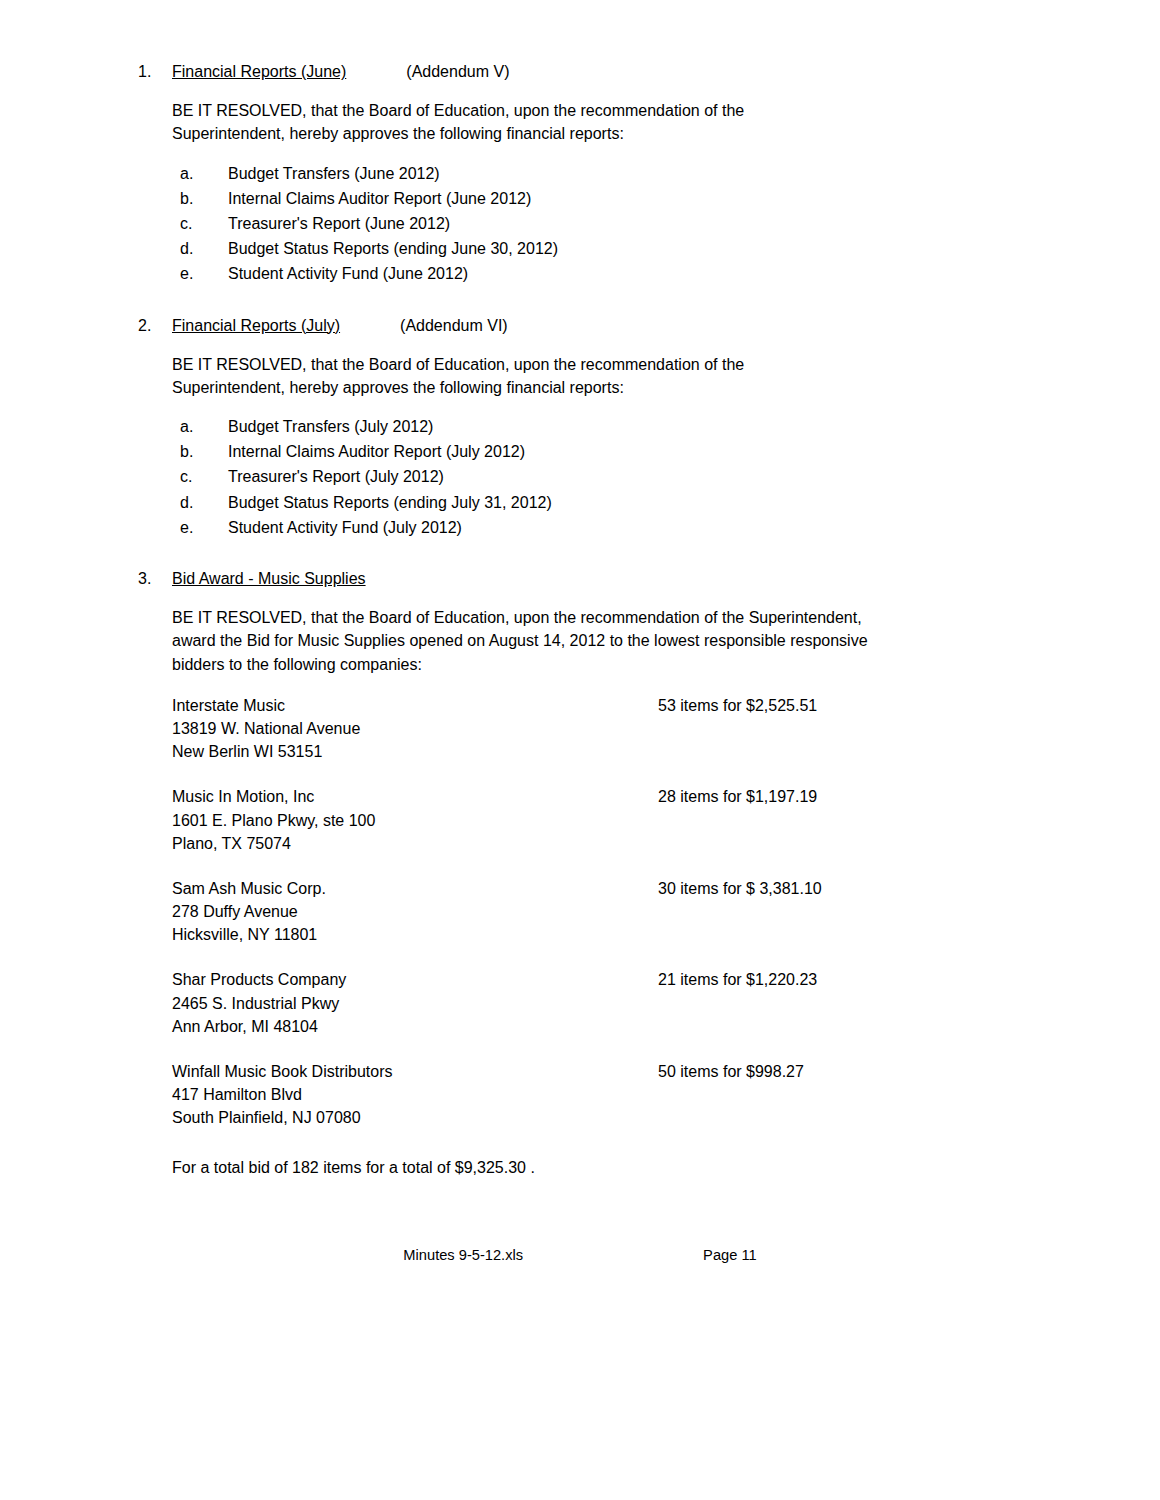1. Financial Reports (June)(Addendum V)
BE IT RESOLVED, that the Board of Education, upon the recommendation of the
Superintendent, hereby approves the following financial reports:
a. Budget Transfers (June 2012)
b. Internal Claims Auditor Report (June 2012)
c. Treasurer's Report (June 2012)
d. Budget Status Reports (ending June 30, 2012)
e. Student Activity Fund (June 2012)
2. Financial Reports (July)(Addendum VI)
BE IT RESOLVED, that the Board of Education, upon the recommendation of the
Superintendent, hereby approves the following financial reports:
a. Budget Transfers (July 2012)
b. Internal Claims Auditor Report (July 2012)
c. Treasurer's Report (July 2012)
d. Budget Status Reports (ending July 31, 2012)
e. Student Activity Fund (July 2012)
3. Bid Award - Music Supplies
BE IT RESOLVED, that the Board of Education, upon the recommendation of the Superintendent,
award the Bid for Music Supplies opened on August 14, 2012 to the lowest responsible responsive
bidders to the following companies:
| Interstate Music 13819 W. National Avenue New Berlin WI 53151 | 53 items for $2,525.51 |
| Music In Motion, Inc 1601 E. Plano Pkwy, ste 100 Plano, TX 75074 | 28 items for $1,197.19 |
| Sam Ash Music Corp. 278 Duffy Avenue Hicksville, NY 11801 | 30 items for $ 3,381.10 |
| Shar Products Company 2465 S. Industrial Pkwy Ann Arbor, MI 48104 | 21 items for $1,220.23 |
| Winfall Music Book Distributors 417 Hamilton Blvd South Plainfield, NJ 07080 | 50 items for $998.27 |
For a total bid of 182 items for a total of $9,325.30 .
Minutes 9-5-12.xls Page 11